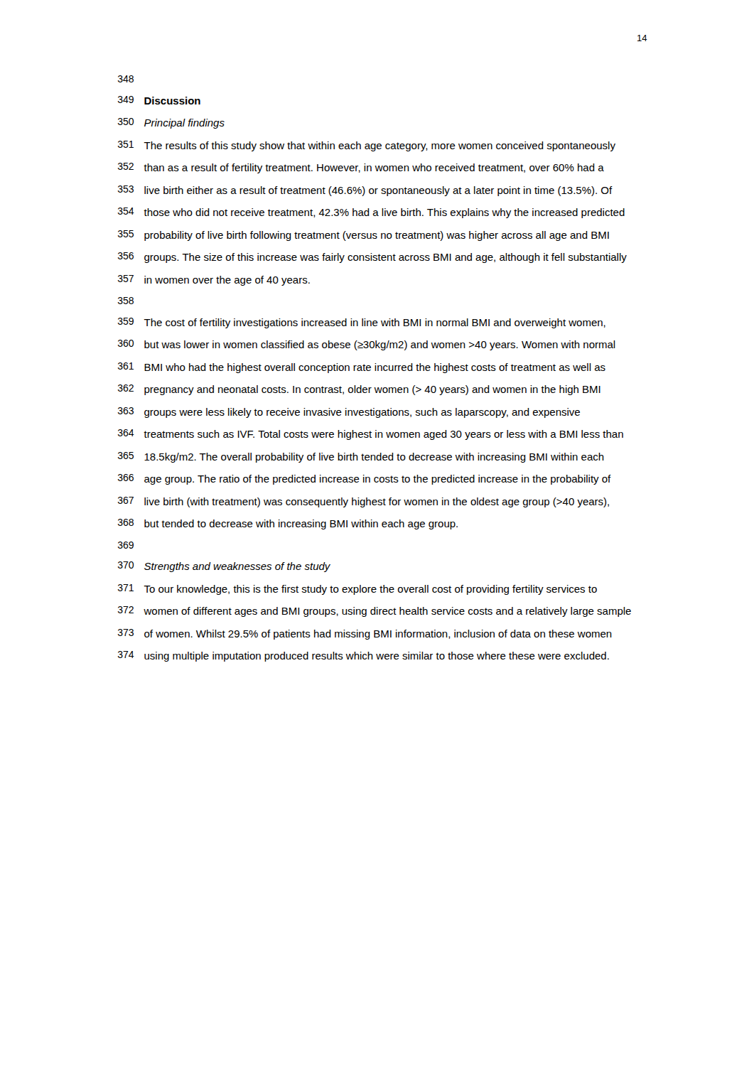14
Discussion
Principal findings
The results of this study show that within each age category, more women conceived spontaneously
than as a result of fertility treatment. However, in women who received treatment, over 60% had a
live birth either as a result of treatment (46.6%) or spontaneously at a later point in time (13.5%). Of
those who did not receive treatment, 42.3% had a live birth. This explains why the increased predicted
probability of live birth following treatment (versus no treatment) was higher across all age and BMI
groups. The size of this increase was fairly consistent across BMI and age, although it fell substantially
in women over the age of 40 years.
The cost of fertility investigations increased in line with BMI in normal BMI and overweight women,
but was lower in women classified as obese (≥30kg/m2) and women >40 years. Women with normal
BMI who had the highest overall conception rate incurred the highest costs of treatment as well as
pregnancy and neonatal costs. In contrast, older women (> 40 years) and women in the high BMI
groups were less likely to receive invasive investigations, such as laparscopy, and expensive
treatments such as IVF. Total costs were highest in women aged 30 years or less with a BMI less than
18.5kg/m2. The overall probability of live birth tended to decrease with increasing BMI within each
age group. The ratio of the predicted increase in costs to the predicted increase in the probability of
live birth (with treatment) was consequently highest for women in the oldest age group (>40 years),
but tended to decrease with increasing BMI within each age group.
Strengths and weaknesses of the study
To our knowledge, this is the first study to explore the overall cost of providing fertility services to
women of different ages and BMI groups, using direct health service costs and a relatively large sample
of women. Whilst 29.5% of patients had missing BMI information, inclusion of data on these women
using multiple imputation produced results which were similar to those where these were excluded.